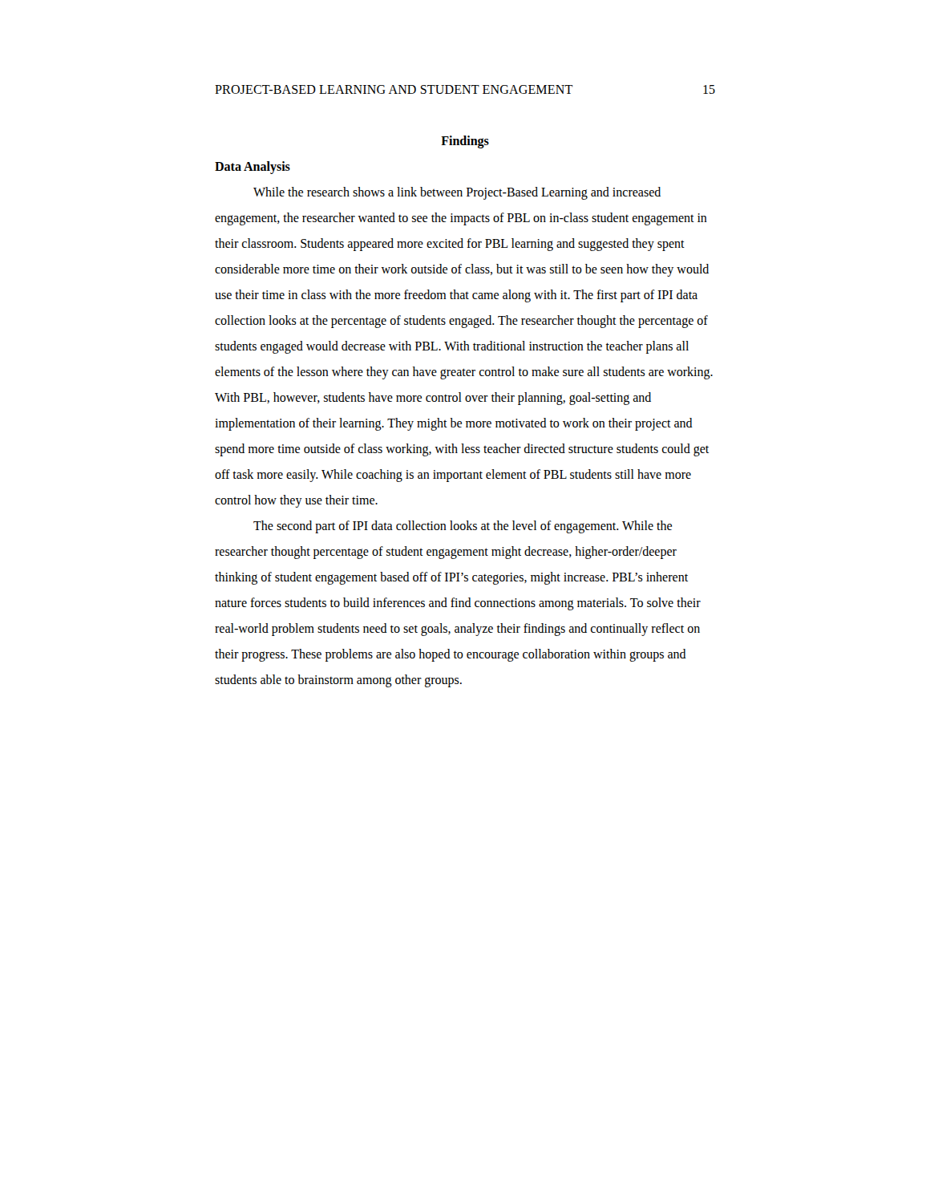Project-Based Learning and Student Engagement 15
Findings
Data Analysis
While the research shows a link between Project-Based Learning and increased engagement, the researcher wanted to see the impacts of PBL on in-class student engagement in their classroom. Students appeared more excited for PBL learning and suggested they spent considerable more time on their work outside of class, but it was still to be seen how they would use their time in class with the more freedom that came along with it. The first part of IPI data collection looks at the percentage of students engaged. The researcher thought the percentage of students engaged would decrease with PBL. With traditional instruction the teacher plans all elements of the lesson where they can have greater control to make sure all students are working. With PBL, however, students have more control over their planning, goal-setting and implementation of their learning. They might be more motivated to work on their project and spend more time outside of class working, with less teacher directed structure students could get off task more easily. While coaching is an important element of PBL students still have more control how they use their time.
The second part of IPI data collection looks at the level of engagement. While the researcher thought percentage of student engagement might decrease, higher-order/deeper thinking of student engagement based off of IPI’s categories, might increase. PBL’s inherent nature forces students to build inferences and find connections among materials. To solve their real-world problem students need to set goals, analyze their findings and continually reflect on their progress. These problems are also hoped to encourage collaboration within groups and students able to brainstorm among other groups.